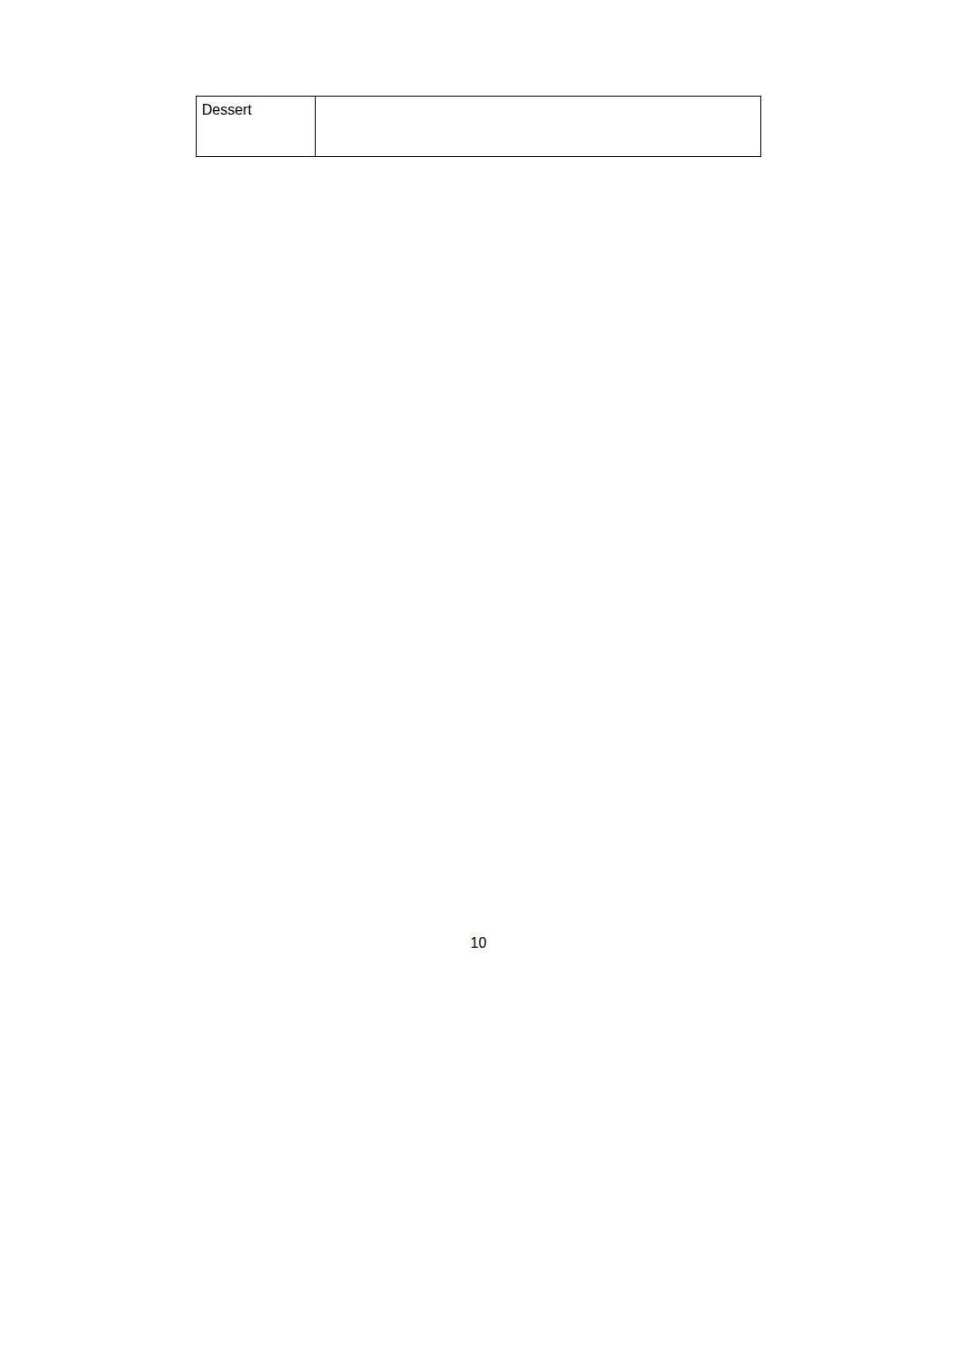| Dessert | |
10